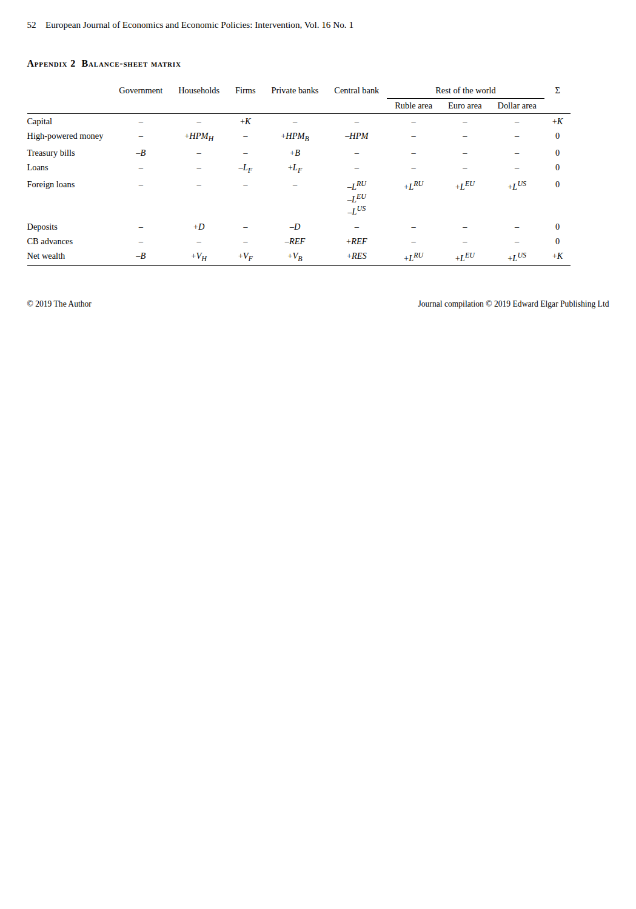52 European Journal of Economics and Economic Policies: Intervention, Vol. 16 No. 1
Appendix 2 Balance-sheet matrix
| | Government | Households | Firms | Private banks | Central bank | Rest of the world | Σ |
| --- | --- | --- | --- | --- | --- | --- | --- |
| Ruble area | Euro area | Dollar area |
| Capital | – | – | + K | – | – | – | – | – | + K |
| High-powered money | – | + HPM H | – | + HPM B | – HPM | – | – | – | 0 |
| Treasury bills | – B | – | – | + B | – | – | – | – | 0 |
| Loans | – | – | – L F | + L F | – | – | – | – | 0 |
| Foreign loans | – | – | – | – | – L RU – L EU – L US | + L RU | + L EU | + L US | 0 |
| Deposits | – | + D | – | – D | – | – | – | – | 0 |
| CB advances | – | – | – | – REF | + REF | – | – | – | 0 |
| Net wealth | – B | + V H | + V F | + V B | + RES | + L RU | + L EU | + L US | + K |
© 2019 The Author Journal compilation © 2019 Edward Elgar Publishing Ltd